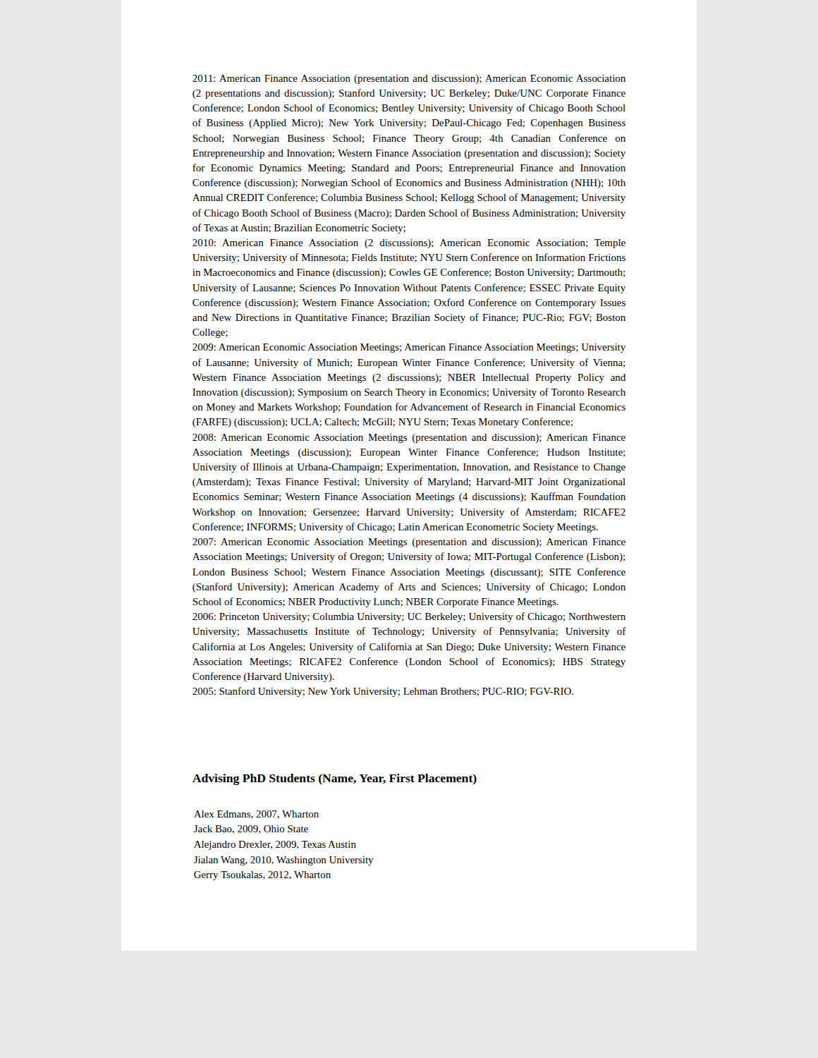2011: American Finance Association (presentation and discussion); American Economic Association (2 presentations and discussion); Stanford University; UC Berkeley; Duke/UNC Corporate Finance Conference; London School of Economics; Bentley University; University of Chicago Booth School of Business (Applied Micro); New York University; DePaul-Chicago Fed; Copenhagen Business School; Norwegian Business School; Finance Theory Group; 4th Canadian Conference on Entrepreneurship and Innovation; Western Finance Association (presentation and discussion); Society for Economic Dynamics Meeting; Standard and Poors; Entrepreneurial Finance and Innovation Conference (discussion); Norwegian School of Economics and Business Administration (NHH); 10th Annual CREDIT Conference; Columbia Business School; Kellogg School of Management; University of Chicago Booth School of Business (Macro); Darden School of Business Administration; University of Texas at Austin; Brazilian Econometric Society;
2010: American Finance Association (2 discussions); American Economic Association; Temple University; University of Minnesota; Fields Institute; NYU Stern Conference on Information Frictions in Macroeconomics and Finance (discussion); Cowles GE Conference; Boston University; Dartmouth; University of Lausanne; Sciences Po Innovation Without Patents Conference; ESSEC Private Equity Conference (discussion); Western Finance Association; Oxford Conference on Contemporary Issues and New Directions in Quantitative Finance; Brazilian Society of Finance; PUC-Rio; FGV; Boston College;
2009: American Economic Association Meetings; American Finance Association Meetings; University of Lausanne; University of Munich; European Winter Finance Conference; University of Vienna; Western Finance Association Meetings (2 discussions); NBER Intellectual Property Policy and Innovation (discussion); Symposium on Search Theory in Economics; University of Toronto Research on Money and Markets Workshop; Foundation for Advancement of Research in Financial Economics (FARFE) (discussion); UCLA; Caltech; McGill; NYU Stern; Texas Monetary Conference;
2008: American Economic Association Meetings (presentation and discussion); American Finance Association Meetings (discussion); European Winter Finance Conference; Hudson Institute; University of Illinois at Urbana-Champaign; Experimentation, Innovation, and Resistance to Change (Amsterdam); Texas Finance Festival; University of Maryland; Harvard-MIT Joint Organizational Economics Seminar; Western Finance Association Meetings (4 discussions); Kauffman Foundation Workshop on Innovation; Gersenzee; Harvard University; University of Amsterdam; RICAFE2 Conference; INFORMS; University of Chicago; Latin American Econometric Society Meetings.
2007: American Economic Association Meetings (presentation and discussion); American Finance Association Meetings; University of Oregon; University of Iowa; MIT-Portugal Conference (Lisbon); London Business School; Western Finance Association Meetings (discussant); SITE Conference (Stanford University); American Academy of Arts and Sciences; University of Chicago; London School of Economics; NBER Productivity Lunch; NBER Corporate Finance Meetings.
2006: Princeton University; Columbia University; UC Berkeley; University of Chicago; Northwestern University; Massachusetts Institute of Technology; University of Pennsylvania; University of California at Los Angeles; University of California at San Diego; Duke University; Western Finance Association Meetings; RICAFE2 Conference (London School of Economics); HBS Strategy Conference (Harvard University).
2005: Stanford University; New York University; Lehman Brothers; PUC-RIO; FGV-RIO.
Advising PhD Students (Name, Year, First Placement)
Alex Edmans, 2007, Wharton
Jack Bao, 2009, Ohio State
Alejandro Drexler, 2009, Texas Austin
Jialan Wang, 2010, Washington University
Gerry Tsoukalas, 2012, Wharton